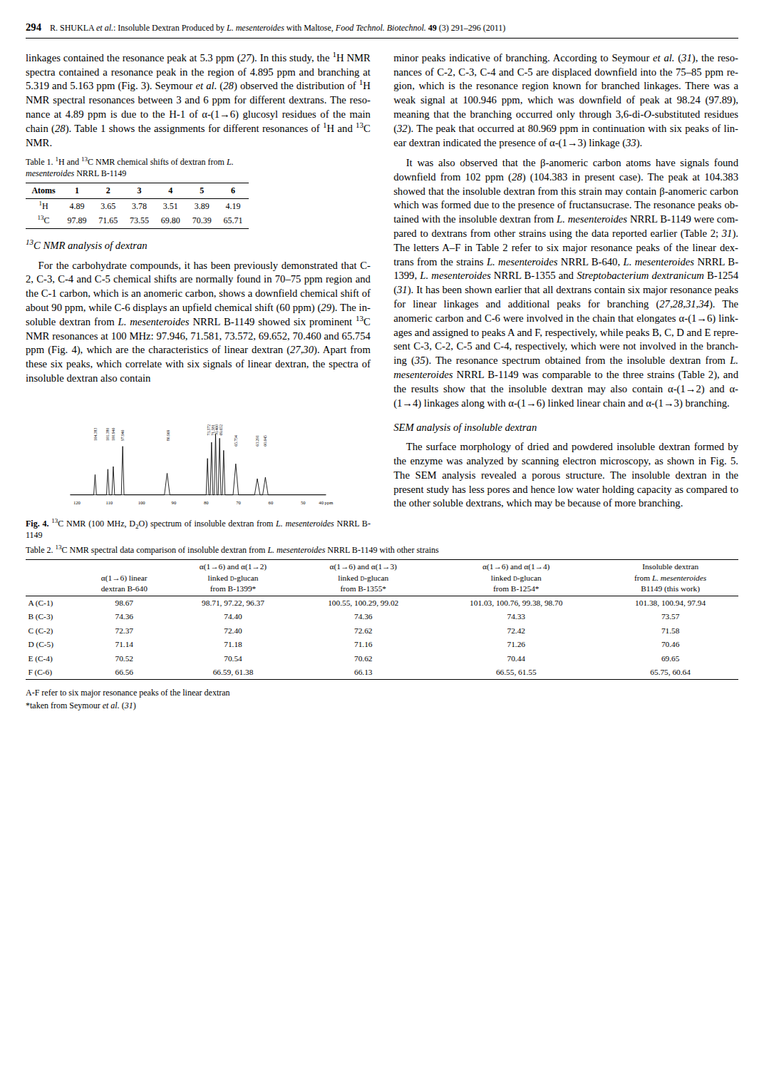294 R. SHUKLA et al.: Insoluble Dextran Produced by L. mesenteroides with Maltose, Food Technol. Biotechnol. 49 (3) 291–296 (2011)
linkages contained the resonance peak at 5.3 ppm (27). In this study, the 1H NMR spectra contained a resonance peak in the region of 4.895 ppm and branching at 5.319 and 5.163 ppm (Fig. 3). Seymour et al. (28) observed the distribution of 1H NMR spectral resonances between 3 and 6 ppm for different dextrans. The resonance at 4.89 ppm is due to the H-1 of α-(1→6) glucosyl residues of the main chain (28). Table 1 shows the assignments for different resonances of 1H and 13C NMR.
Table 1. 1 H and 13 C NMR chemical shifts of dextran from L. mesenteroides NRRL B-1149
| Atoms | 1 | 2 | 3 | 4 | 5 | 6 |
| --- | --- | --- | --- | --- | --- | --- |
| 1 H | 4.89 | 3.65 | 3.78 | 3.51 | 3.89 | 4.19 |
| 13 C | 97.89 | 71.65 | 73.55 | 69.80 | 70.39 | 65.71 |
13C NMR analysis of dextran
For the carbohydrate compounds, it has been previously demonstrated that C-2, C-3, C-4 and C-5 chemical shifts are normally found in 70–75 ppm region and the C-1 carbon, which is an anomeric carbon, shows a downfield chemical shift of about 90 ppm, while C-6 displays an upfield chemical shift (60 ppm) (29). The insoluble dextran from L. mesenteroides NRRL B-1149 showed six prominent 13C NMR resonances at 100 MHz: 97.946, 71.581, 73.572, 69.652, 70.460 and 65.754 ppm (Fig. 4), which are the characteristics of linear dextran (27,30). Apart from these six peaks, which correlate with six signals of linear dextran, the spectra of insoluble dextran also contain
104.383 101.380 100.946 97.946 80.969 73.572 71.581 70.460 69.652 65.754 63.291 60.645 120 110 100 90 80 70 60 50 40 ppm
Fig. 4. 13C NMR (100 MHz, D2O) spectrum of insoluble dextran from L. mesenteroides NRRL B-1149
minor peaks indicative of branching. According to Seymour et al. (31), the resonances of C-2, C-3, C-4 and C-5 are displaced downfield into the 75–85 ppm region, which is the resonance region known for branched linkages. There was a weak signal at 100.946 ppm, which was downfield of peak at 98.24 (97.89), meaning that the branching occurred only through 3,6-di-O-substituted residues (32). The peak that occurred at 80.969 ppm in continuation with six peaks of linear dextran indicated the presence of α-(1→3) linkage (33).
It was also observed that the β-anomeric carbon atoms have signals found downfield from 102 ppm (28) (104.383 in present case). The peak at 104.383 showed that the insoluble dextran from this strain may contain β-anomeric carbon which was formed due to the presence of fructansucrase. The resonance peaks obtained with the insoluble dextran from L. mesenteroides NRRL B-1149 were compared to dextrans from other strains using the data reported earlier (Table 2; 31). The letters A–F in Table 2 refer to six major resonance peaks of the linear dextrans from the strains L. mesenteroides NRRL B-640, L. mesenteroides NRRL B-1399, L. mesenteroides NRRL B-1355 and Streptobacterium dextranicum B-1254 (31). It has been shown earlier that all dextrans contain six major resonance peaks for linear linkages and additional peaks for branching (27,28,31,34). The anomeric carbon and C-6 were involved in the chain that elongates α-(1→6) linkages and assigned to peaks A and F, respectively, while peaks B, C, D and E represent C-3, C-2, C-5 and C-4, respectively, which were not involved in the branching (35). The resonance spectrum obtained from the insoluble dextran from L. mesenteroides NRRL B-1149 was comparable to the three strains (Table 2), and the results show that the insoluble dextran may also contain α-(1→2) and α-(1→4) linkages along with α-(1→6) linked linear chain and α-(1→3) branching.
SEM analysis of insoluble dextran
The surface morphology of dried and powdered insoluble dextran formed by the enzyme was analyzed by scanning electron microscopy, as shown in Fig. 5. The SEM analysis revealed a porous structure. The insoluble dextran in the present study has less pores and hence low water holding capacity as compared to the other soluble dextrans, which may be because of more branching.
Table 2. 13 C NMR spectral data comparison of insoluble dextran from L. mesenteroides NRRL B-1149 with other strains
| | α(1→6) linear dextran B-640 | α(1→6) and α(1→2) linked d -glucan from B-1399* | α(1→6) and α(1→3) linked d -glucan from B-1355* | α(1→6) and α(1→4) linked d -glucan from B-1254* | Insoluble dextran from L. mesenteroides B1149 (this work) |
| --- | --- | --- | --- | --- | --- |
| A (C-1) | 98.67 | 98.71, 97.22, 96.37 | 100.55, 100.29, 99.02 | 101.03, 100.76, 99.38, 98.70 | 101.38, 100.94, 97.94 |
| B (C-3) | 74.36 | 74.40 | 74.36 | 74.33 | 73.57 |
| C (C-2) | 72.37 | 72.40 | 72.62 | 72.42 | 71.58 |
| D (C-5) | 71.14 | 71.18 | 71.16 | 71.26 | 70.46 |
| E (C-4) | 70.52 | 70.54 | 70.62 | 70.44 | 69.65 |
| F (C-6) | 66.56 | 66.59, 61.38 | 66.13 | 66.55, 61.55 | 65.75, 60.64 |
A-F refer to six major resonance peaks of the linear dextran
*taken from Seymour et al. (31)